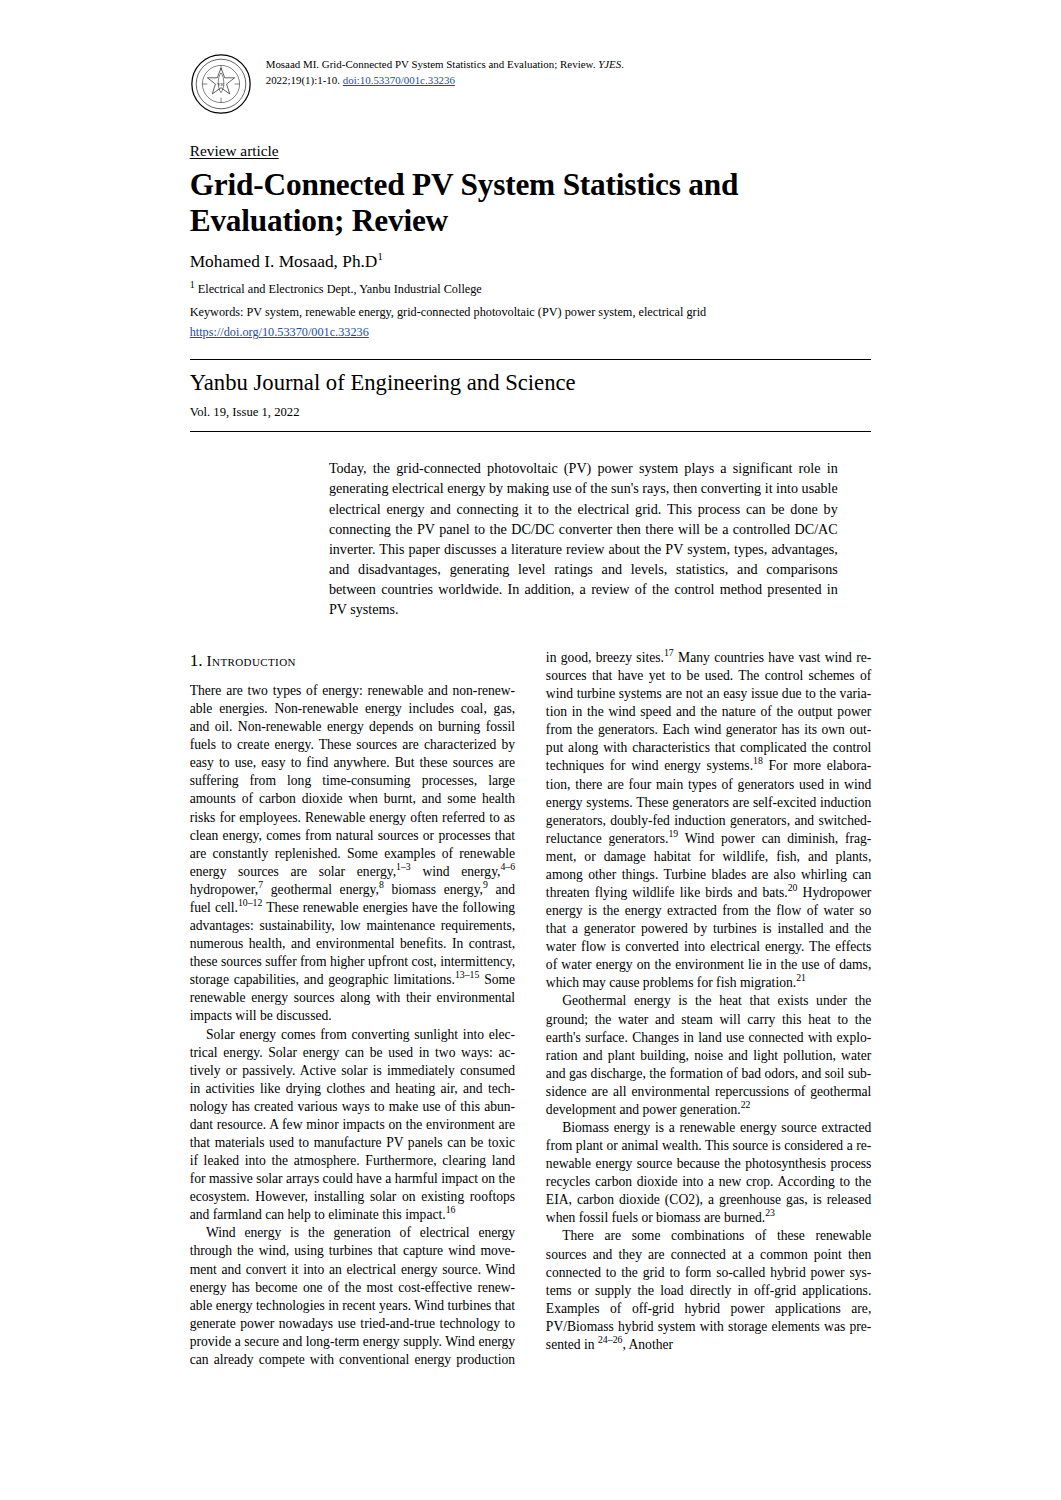YIC
Mosaad MI. Grid-Connected PV System Statistics and Evaluation; Review. YJES. 2022;19(1):1-10. doi:10.53370/001c.33236
Review article
Grid-Connected PV System Statistics and Evaluation; Review
Mohamed I. Mosaad, Ph.D1
1 Electrical and Electronics Dept., Yanbu Industrial College
Keywords: PV system, renewable energy, grid-connected photovoltaic (PV) power system, electrical grid
https://doi.org/10.53370/001c.33236
Yanbu Journal of Engineering and Science
Vol. 19, Issue 1, 2022
Today, the grid-connected photovoltaic (PV) power system plays a significant role in generating electrical energy by making use of the sun's rays, then converting it into usable electrical energy and connecting it to the electrical grid. This process can be done by connecting the PV panel to the DC/DC converter then there will be a controlled DC/AC inverter. This paper discusses a literature review about the PV system, types, advantages, and disadvantages, generating level ratings and levels, statistics, and comparisons between countries worldwide. In addition, a review of the control method presented in PV systems.
1. Introduction
There are two types of energy: renewable and non-renewable energies. Non-renewable energy includes coal, gas, and oil. Non-renewable energy depends on burning fossil fuels to create energy. These sources are characterized by easy to use, easy to find anywhere. But these sources are suffering from long time-consuming processes, large amounts of carbon dioxide when burnt, and some health risks for employees. Renewable energy often referred to as clean energy, comes from natural sources or processes that are constantly replenished. Some examples of renewable energy sources are solar energy,1–3 wind energy,4–6 hydropower,7 geothermal energy,8 biomass energy,9 and fuel cell.10–12 These renewable energies have the following advantages: sustainability, low maintenance requirements, numerous health, and environmental benefits. In contrast, these sources suffer from higher upfront cost, intermittency, storage capabilities, and geographic limitations.13–15 Some renewable energy sources along with their environmental impacts will be discussed.
Solar energy comes from converting sunlight into electrical energy. Solar energy can be used in two ways: actively or passively. Active solar is immediately consumed in activities like drying clothes and heating air, and technology has created various ways to make use of this abundant resource. A few minor impacts on the environment are that materials used to manufacture PV panels can be toxic if leaked into the atmosphere. Furthermore, clearing land for massive solar arrays could have a harmful impact on the ecosystem. However, installing solar on existing rooftops and farmland can help to eliminate this impact.16
Wind energy is the generation of electrical energy through the wind, using turbines that capture wind movement and convert it into an electrical energy source. Wind energy has become one of the most cost-effective renewable energy technologies in recent years. Wind turbines that generate power nowadays use tried-and-true technology to provide a secure and long-term energy supply. Wind energy can already compete with conventional energy production in good, breezy sites.17 Many countries have vast wind resources that have yet to be used. The control schemes of wind turbine systems are not an easy issue due to the variation in the wind speed and the nature of the output power from the generators. Each wind generator has its own output along with characteristics that complicated the control techniques for wind energy systems.18 For more elaboration, there are four main types of generators used in wind energy systems. These generators are self-excited induction generators, doubly-fed induction generators, and switched-reluctance generators.19 Wind power can diminish, fragment, or damage habitat for wildlife, fish, and plants, among other things. Turbine blades are also whirling can threaten flying wildlife like birds and bats.20 Hydropower energy is the energy extracted from the flow of water so that a generator powered by turbines is installed and the water flow is converted into electrical energy. The effects of water energy on the environment lie in the use of dams, which may cause problems for fish migration.21
Geothermal energy is the heat that exists under the ground; the water and steam will carry this heat to the earth's surface. Changes in land use connected with exploration and plant building, noise and light pollution, water and gas discharge, the formation of bad odors, and soil subsidence are all environmental repercussions of geothermal development and power generation.22
Biomass energy is a renewable energy source extracted from plant or animal wealth. This source is considered a renewable energy source because the photosynthesis process recycles carbon dioxide into a new crop. According to the EIA, carbon dioxide (CO2), a greenhouse gas, is released when fossil fuels or biomass are burned.23
There are some combinations of these renewable sources and they are connected at a common point then connected to the grid to form so-called hybrid power systems or supply the load directly in off-grid applications. Examples of off-grid hybrid power applications are, PV/Biomass hybrid system with storage elements was presented in 24–26, Another